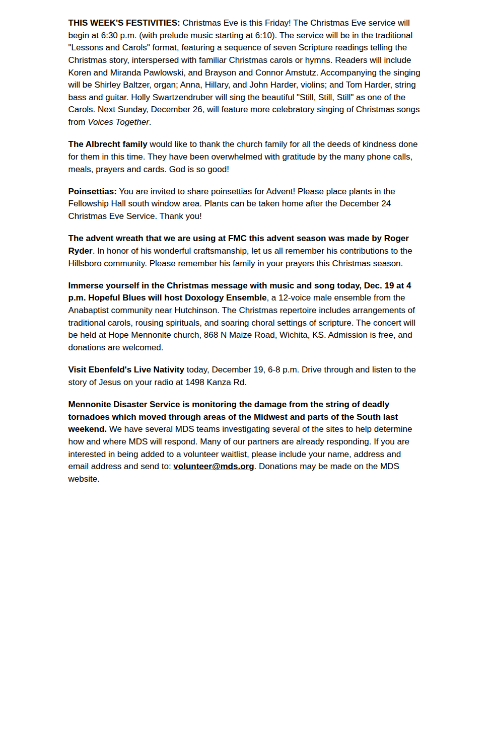THIS WEEK'S FESTIVITIES: Christmas Eve is this Friday! The Christmas Eve service will begin at 6:30 p.m. (with prelude music starting at 6:10). The service will be in the traditional "Lessons and Carols" format, featuring a sequence of seven Scripture readings telling the Christmas story, interspersed with familiar Christmas carols or hymns. Readers will include Koren and Miranda Pawlowski, and Brayson and Connor Amstutz. Accompanying the singing will be Shirley Baltzer, organ; Anna, Hillary, and John Harder, violins; and Tom Harder, string bass and guitar. Holly Swartzendruber will sing the beautiful "Still, Still, Still" as one of the Carols. Next Sunday, December 26, will feature more celebratory singing of Christmas songs from Voices Together.
The Albrecht family would like to thank the church family for all the deeds of kindness done for them in this time. They have been overwhelmed with gratitude by the many phone calls, meals, prayers and cards. God is so good!
Poinsettias: You are invited to share poinsettias for Advent! Please place plants in the Fellowship Hall south window area. Plants can be taken home after the December 24 Christmas Eve Service. Thank you!
The advent wreath that we are using at FMC this advent season was made by Roger Ryder. In honor of his wonderful craftsmanship, let us all remember his contributions to the Hillsboro community. Please remember his family in your prayers this Christmas season.
Immerse yourself in the Christmas message with music and song today, Dec. 19 at 4 p.m. Hopeful Blues will host Doxology Ensemble, a 12-voice male ensemble from the Anabaptist community near Hutchinson. The Christmas repertoire includes arrangements of traditional carols, rousing spirituals, and soaring choral settings of scripture. The concert will be held at Hope Mennonite church, 868 N Maize Road, Wichita, KS. Admission is free, and donations are welcomed.
Visit Ebenfeld's Live Nativity today, December 19, 6-8 p.m. Drive through and listen to the story of Jesus on your radio at 1498 Kanza Rd.
Mennonite Disaster Service is monitoring the damage from the string of deadly tornadoes which moved through areas of the Midwest and parts of the South last weekend. We have several MDS teams investigating several of the sites to help determine how and where MDS will respond. Many of our partners are already responding. If you are interested in being added to a volunteer waitlist, please include your name, address and email address and send to: volunteer@mds.org. Donations may be made on the MDS website.